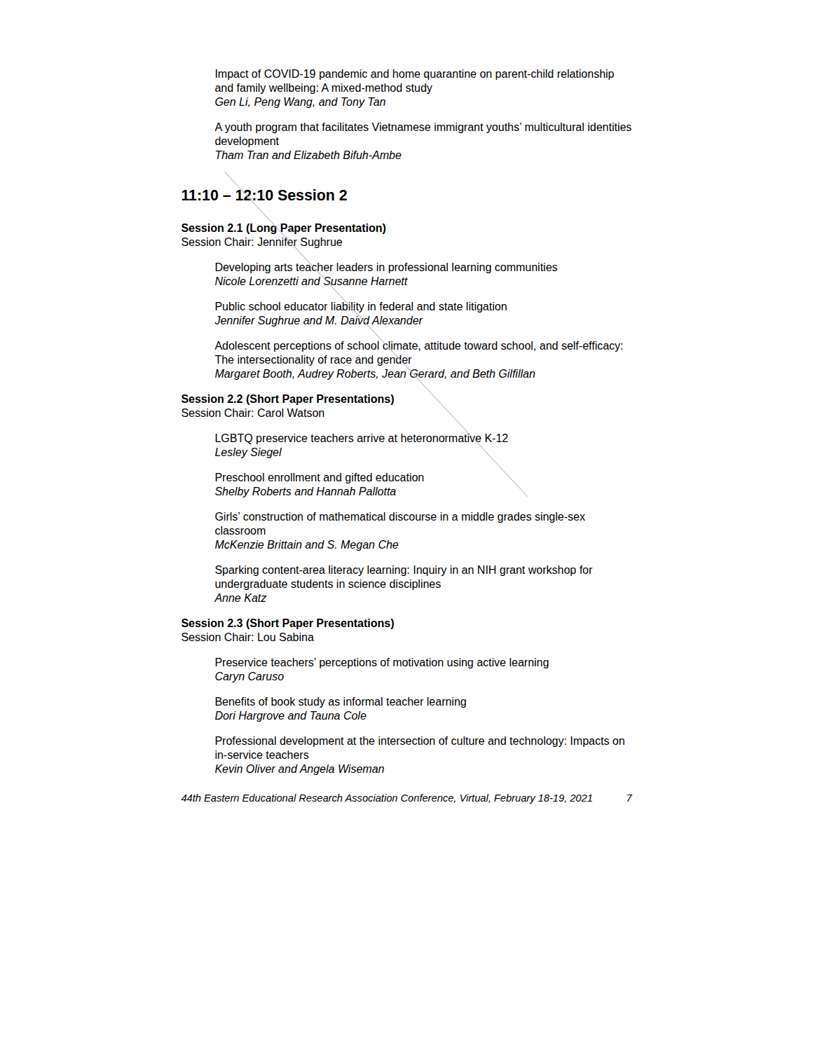Impact of COVID-19 pandemic and home quarantine on parent-child relationship and family wellbeing: A mixed-method study
Gen Li, Peng Wang, and Tony Tan
A youth program that facilitates Vietnamese immigrant youths’ multicultural identities development
Tham Tran and Elizabeth Bifuh-Ambe
11:10 – 12:10 Session 2
Session 2.1 (Long Paper Presentation)
Session Chair: Jennifer Sughrue
Developing arts teacher leaders in professional learning communities
Nicole Lorenzetti and Susanne Harnett
Public school educator liability in federal and state litigation
Jennifer Sughrue and M. Daivd Alexander
Adolescent perceptions of school climate, attitude toward school, and self-efficacy: The intersectionality of race and gender
Margaret Booth, Audrey Roberts, Jean Gerard, and Beth Gilfillan
Session 2.2 (Short Paper Presentations)
Session Chair: Carol Watson
LGBTQ preservice teachers arrive at heteronormative K-12
Lesley Siegel
Preschool enrollment and gifted education
Shelby Roberts and Hannah Pallotta
Girls’ construction of mathematical discourse in a middle grades single-sex classroom
McKenzie Brittain and S. Megan Che
Sparking content-area literacy learning: Inquiry in an NIH grant workshop for undergraduate students in science disciplines
Anne Katz
Session 2.3 (Short Paper Presentations)
Session Chair: Lou Sabina
Preservice teachers’ perceptions of motivation using active learning
Caryn Caruso
Benefits of book study as informal teacher learning
Dori Hargrove and Tauna Cole
Professional development at the intersection of culture and technology: Impacts on in-service teachers
Kevin Oliver and Angela Wiseman
44th Eastern Educational Research Association Conference, Virtual, February 18-19, 2021 7